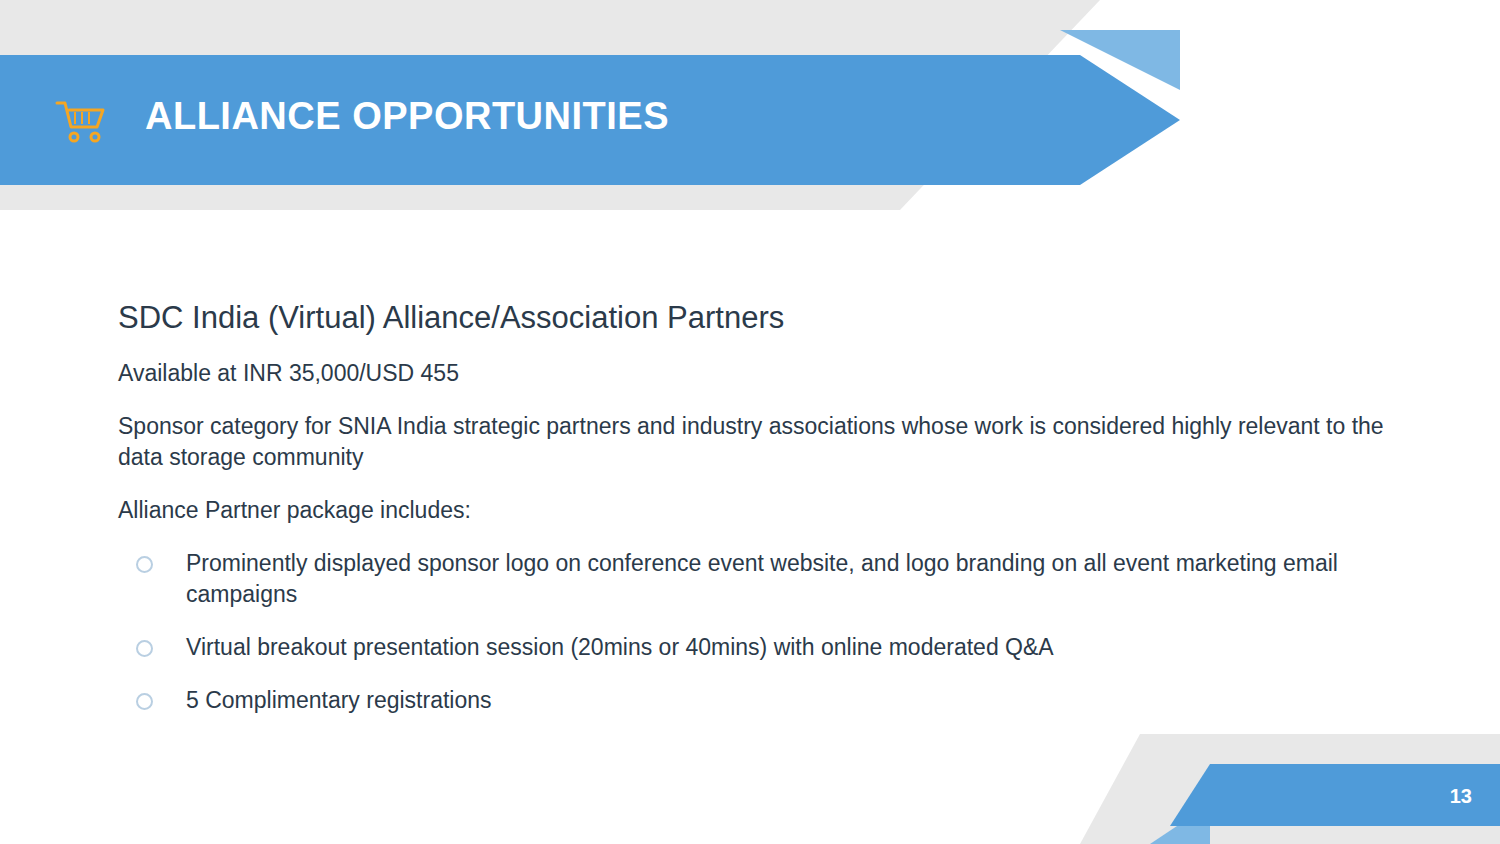ALLIANCE OPPORTUNITIES
SDC India (Virtual) Alliance/Association Partners
Available at INR 35,000/USD 455
Sponsor category for SNIA India strategic partners and industry associations whose work is considered highly relevant to the data storage community
Alliance Partner package includes:
Prominently displayed sponsor logo on conference event website, and logo branding on all event marketing email campaigns
Virtual breakout presentation session (20mins or 40mins) with online moderated Q&A
5 Complimentary registrations
13